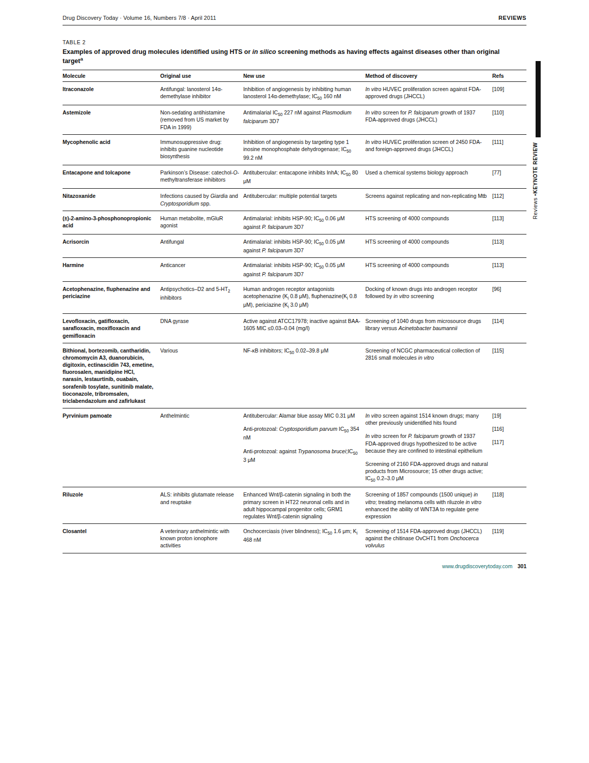Drug Discovery Today · Volume 16, Numbers 7/8 · April 2011
REVIEWS
KEYNOTE REVIEW
Reviews •
TABLE 2
Examples of approved drug molecules identified using HTS or in silico screening methods as having effects against diseases other than original targeta
| Molecule | Original use | New use | Method of discovery | Refs |
| --- | --- | --- | --- | --- |
| Itraconazole | Antifungal: lanosterol 14α-demethylase inhibitor | Inhibition of angiogenesis by inhibiting human lanosterol 14α-demethylase; IC 50 160 nM | In vitro HUVEC proliferation screen against FDA-approved drugs (JHCCL) | [109] |
| Astemizole | Non-sedating antihistamine (removed from US market by FDA in 1999) | Antimalarial IC 50 227 nM against Plasmodium falciparum 3D7 | In vitro screen for P. falciparum growth of 1937 FDA-approved drugs (JHCCL) | [110] |
| Mycophenolic acid | Immunosuppressive drug: inhibits guanine nucleotide biosynthesis | Inhibition of angiogenesis by targeting type 1 inosine monophosphate dehydrogenase; IC 50 99.2 nM | In vitro HUVEC proliferation screen of 2450 FDA- and foreign-approved drugs (JHCCL) | [111] |
| Entacapone and tolcapone | Parkinson’s Disease: catechol- O -methyltransferase inhibitors | Antitubercular: entacapone inhibits InhA; IC 50 80 μM | Used a chemical systems biology approach | [77] |
| Nitazoxanide | Infections caused by Giardia and Cryptosporidium spp. | Antitubercular: multiple potential targets | Screens against replicating and non-replicating Mtb | [112] |
| (±)-2-amino-3-phosphonopropionic acid | Human metabolite, mGluR agonist | Antimalarial: inhibits HSP-90; IC 50 0.06 μM against P. falciparum 3D7 | HTS screening of 4000 compounds | [113] |
| Acrisorcin | Antifungal | Antimalarial: inhibits HSP-90; IC 50 0.05 μM against P. falciparum 3D7 | HTS screening of 4000 compounds | [113] |
| Harmine | Anticancer | Antimalarial: inhibits HSP-90; IC 50 0.05 μM against P. falciparum 3D7 | HTS screening of 4000 compounds | [113] |
| Acetophenazine, fluphenazine and periciazine | Antipsychotics–D2 and 5-HT 2 inhibitors | Human androgen receptor antagonists acetophenazine (K i 0.8 μM), fluphenazine(K i 0.8 μM), periciazine (K i 3.0 μM) | Docking of known drugs into androgen receptor followed by in vitro screening | [96] |
| Levofloxacin, gatifloxacin, sarafloxacin, moxifloxacin and gemifloxacin | DNA gyrase | Active against ATCC17978; inactive against BAA-1605 MIC ≤0.03–0.04 (mg/l) | Screening of 1040 drugs from microsource drugs library versus Acinetobacter baumannii | [114] |
| Bithional, bortezomib, cantharidin, chromomycin A3, duanorubicin, digitoxin, ectinascidin 743, emetine, fluorosalen, manidipine HCl, narasin, lestaurtinib, ouabain, sorafenib tosylate, sunitinib malate, tioconazole, tribromsalen, triclabendazolum and zafirlukast | Various | NF-κB inhibitors; IC 50 0.02–39.8 μM | Screening of NCGC pharmaceutical collection of 2816 small molecules in vitro | [115] |
| Pyrvinium pamoate | Anthelmintic | Antitubercular: Alamar blue assay MIC 0.31 μM Anti-protozoal: Cryptosporidium parvum IC 50 354 nM Anti-protozoal: against Trypanosoma brucei ;IC 50 3 μM | In vitro screen against 1514 known drugs; many other previously unidentified hits found In vitro screen for P. falciparum growth of 1937 FDA-approved drugs hypothesized to be active because they are confined to intestinal epithelium Screening of 2160 FDA-approved drugs and natural products from Microsource; 15 other drugs active; IC 50 0.2–3.0 μM | [19] [116] [117] |
| Riluzole | ALS: inhibits glutamate release and reuptake | Enhanced Wnt/β-catenin signaling in both the primary screen in HT22 neuronal cells and in adult hippocampal progenitor cells; GRM1 regulates Wnt/β-catenin signaling | Screening of 1857 compounds (1500 unique) in vitro ; treating melanoma cells with riluzole in vitro enhanced the ability of WNT3A to regulate gene expression | [118] |
| Closantel | A veterinary anthelmintic with known proton ionophore activities | Onchocerciasis (river blindness); IC 50 1.6 μm; K i 468 nM | Screening of 1514 FDA-approved drugs (JHCCL) against the chitinase OvCHT1 from Onchocerca volvulus | [119] |
www.drugdiscoverytoday.com 301